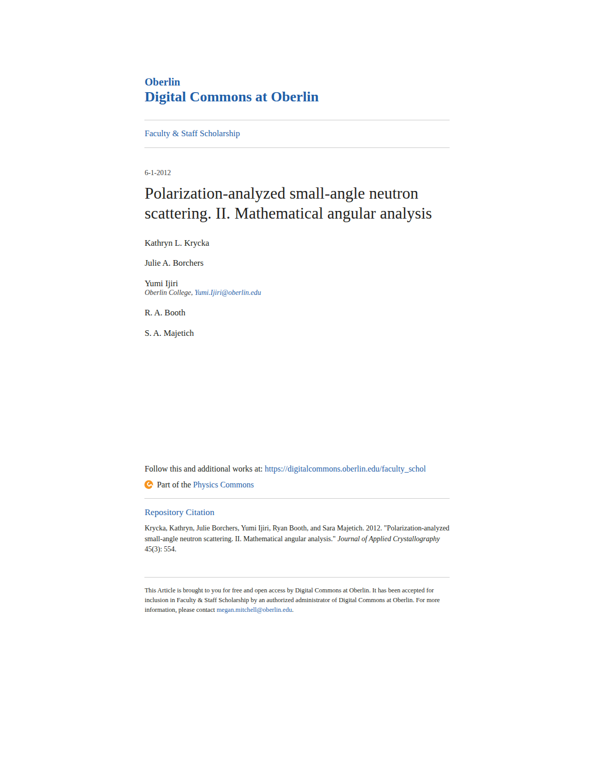Oberlin
Digital Commons at Oberlin
Faculty & Staff Scholarship
6-1-2012
Polarization-analyzed small-angle neutron
scattering. II. Mathematical angular analysis
Kathryn L. Krycka
Julie A. Borchers
Yumi Ijiri Oberlin College, Yumi.Ijiri@oberlin.edu
R. A. Booth
S. A. Majetich
Follow this and additional works at: https://digitalcommons.oberlin.edu/faculty_schol
Part of the Physics Commons
Repository Citation
Krycka, Kathryn, Julie Borchers, Yumi Ijiri, Ryan Booth, and Sara Majetich. 2012. "Polarization-analyzed small-angle neutron scattering. II. Mathematical angular analysis." Journal of Applied Crystallography 45(3): 554.
This Article is brought to you for free and open access by Digital Commons at Oberlin. It has been accepted for inclusion in Faculty & Staff Scholarship by an authorized administrator of Digital Commons at Oberlin. For more information, please contact megan.mitchell@oberlin.edu.